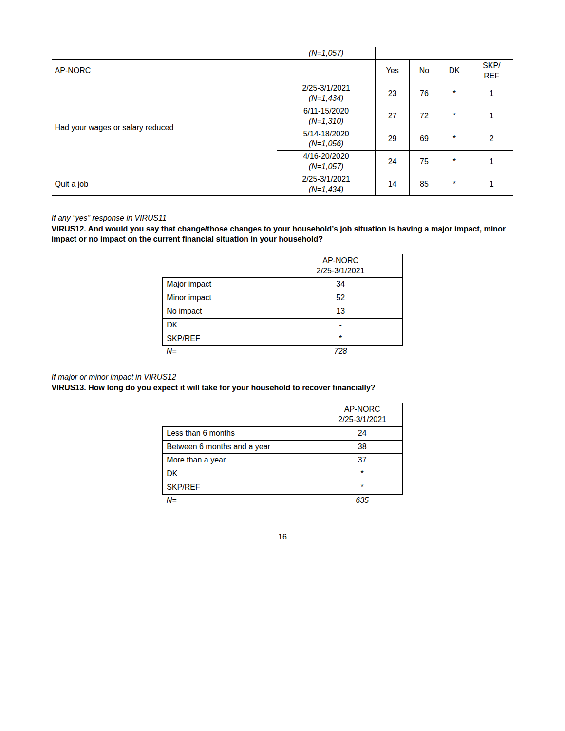| | (N=1,057) | | | | |
| AP-NORC | | Yes | No | DK | SKP/ REF |
| Had your wages or salary reduced | 2/25-3/1/2021 (N=1,434) | 23 | 76 | * | 1 |
| 6/11-15/2020 (N=1,310) | 27 | 72 | * | 1 |
| 5/14-18/2020 (N=1,056) | 29 | 69 | * | 2 |
| 4/16-20/2020 (N=1,057) | 24 | 75 | * | 1 |
| Quit a job | 2/25-3/1/2021 (N=1,434) | 14 | 85 | * | 1 |
If any “yes” response in VIRUS11
VIRUS12. And would you say that change/those changes to your household’s job situation is having a major impact, minor impact or no impact on the current financial situation in your household?
| | AP-NORC 2/25-3/1/2021 |
| Major impact | 34 |
| Minor impact | 52 |
| No impact | 13 |
| DK | - |
| SKP/REF | * |
| N= | 728 |
If major or minor impact in VIRUS12
VIRUS13. How long do you expect it will take for your household to recover financially?
| | AP-NORC 2/25-3/1/2021 |
| Less than 6 months | 24 |
| Between 6 months and a year | 38 |
| More than a year | 37 |
| DK | * |
| SKP/REF | * |
| N= | 635 |
16